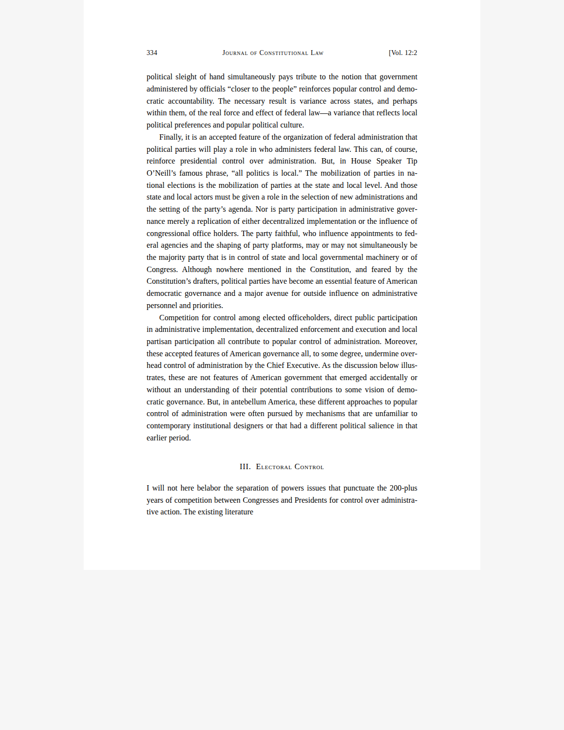334 Journal of Constitutional Law [Vol. 12:2
political sleight of hand simultaneously pays tribute to the notion that government administered by officials “closer to the people” reinforces popular control and democratic accountability. The necessary result is variance across states, and perhaps within them, of the real force and effect of federal law—a variance that reflects local political preferences and popular political culture.
Finally, it is an accepted feature of the organization of federal administration that political parties will play a role in who administers federal law. This can, of course, reinforce presidential control over administration. But, in House Speaker Tip O’Neill’s famous phrase, “all politics is local.” The mobilization of parties in national elections is the mobilization of parties at the state and local level. And those state and local actors must be given a role in the selection of new administrations and the setting of the party’s agenda. Nor is party participation in administrative governance merely a replication of either decentralized implementation or the influence of congressional office holders. The party faithful, who influence appointments to federal agencies and the shaping of party platforms, may or may not simultaneously be the majority party that is in control of state and local governmental machinery or of Congress. Although nowhere mentioned in the Constitution, and feared by the Constitution’s drafters, political parties have become an essential feature of American democratic governance and a major avenue for outside influence on administrative personnel and priorities.
Competition for control among elected officeholders, direct public participation in administrative implementation, decentralized enforcement and execution and local partisan participation all contribute to popular control of administration. Moreover, these accepted features of American governance all, to some degree, undermine overhead control of administration by the Chief Executive. As the discussion below illustrates, these are not features of American government that emerged accidentally or without an understanding of their potential contributions to some vision of democratic governance. But, in antebellum America, these different approaches to popular control of administration were often pursued by mechanisms that are unfamiliar to contemporary institutional designers or that had a different political salience in that earlier period.
III. Electoral Control
I will not here belabor the separation of powers issues that punctuate the 200-plus years of competition between Congresses and Presidents for control over administrative action. The existing literature